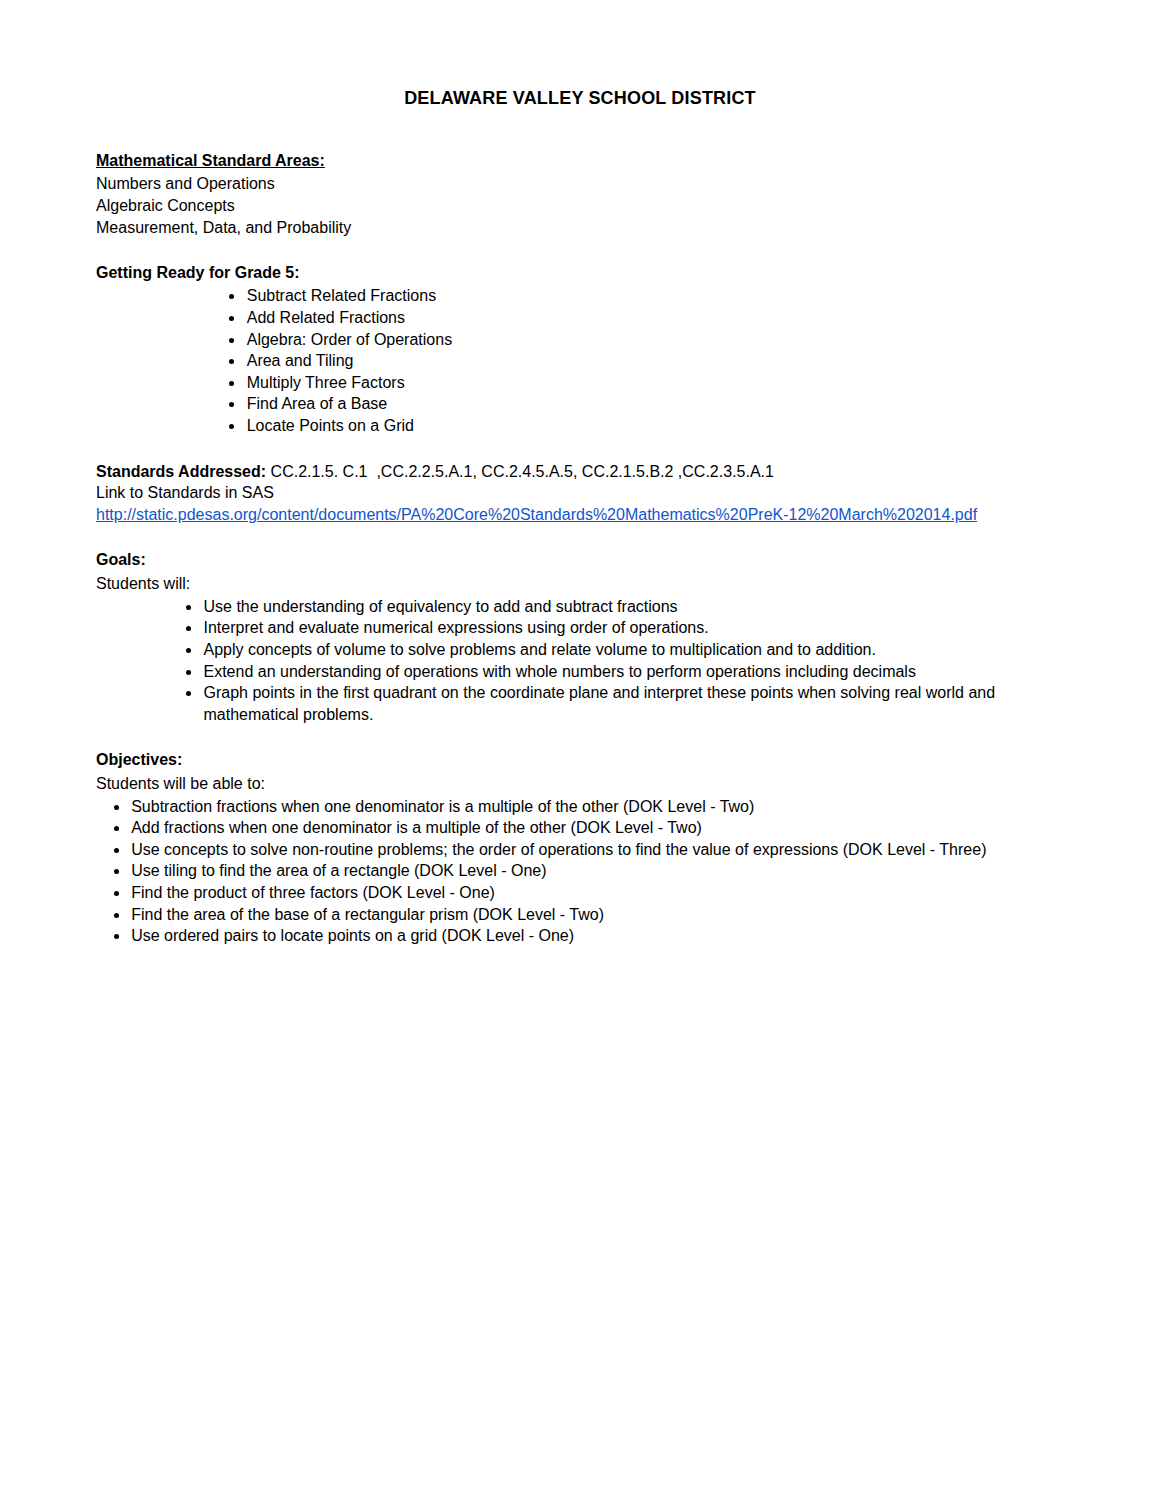DELAWARE VALLEY SCHOOL DISTRICT
Mathematical Standard Areas:
Numbers and Operations
Algebraic Concepts
Measurement, Data, and Probability
Getting Ready for Grade 5:
Subtract Related Fractions
Add Related Fractions
Algebra: Order of Operations
Area and Tiling
Multiply Three Factors
Find Area of a Base
Locate Points on a Grid
Standards Addressed: CC.2.1.5. C.1 ,CC.2.2.5.A.1, CC.2.4.5.A.5, CC.2.1.5.B.2 ,CC.2.3.5.A.1
Link to Standards in SAS
http://static.pdesas.org/content/documents/PA%20Core%20Standards%20Mathematics%20PreK-12%20March%202014.pdf
Goals:
Students will:
Use the understanding of equivalency to add and subtract fractions
Interpret and evaluate numerical expressions using order of operations.
Apply concepts of volume to solve problems and relate volume to multiplication and to addition.
Extend an understanding of operations with whole numbers to perform operations including decimals
Graph points in the first quadrant on the coordinate plane and interpret these points when solving real world and mathematical problems.
Objectives:
Students will be able to:
Subtraction fractions when one denominator is a multiple of the other (DOK Level - Two)
Add fractions when one denominator is a multiple of the other (DOK Level - Two)
Use concepts to solve non-routine problems; the order of operations to find the value of expressions (DOK Level - Three)
Use tiling to find the area of a rectangle (DOK Level - One)
Find the product of three factors (DOK Level - One)
Find the area of the base of a rectangular prism (DOK Level - Two)
Use ordered pairs to locate points on a grid (DOK Level - One)